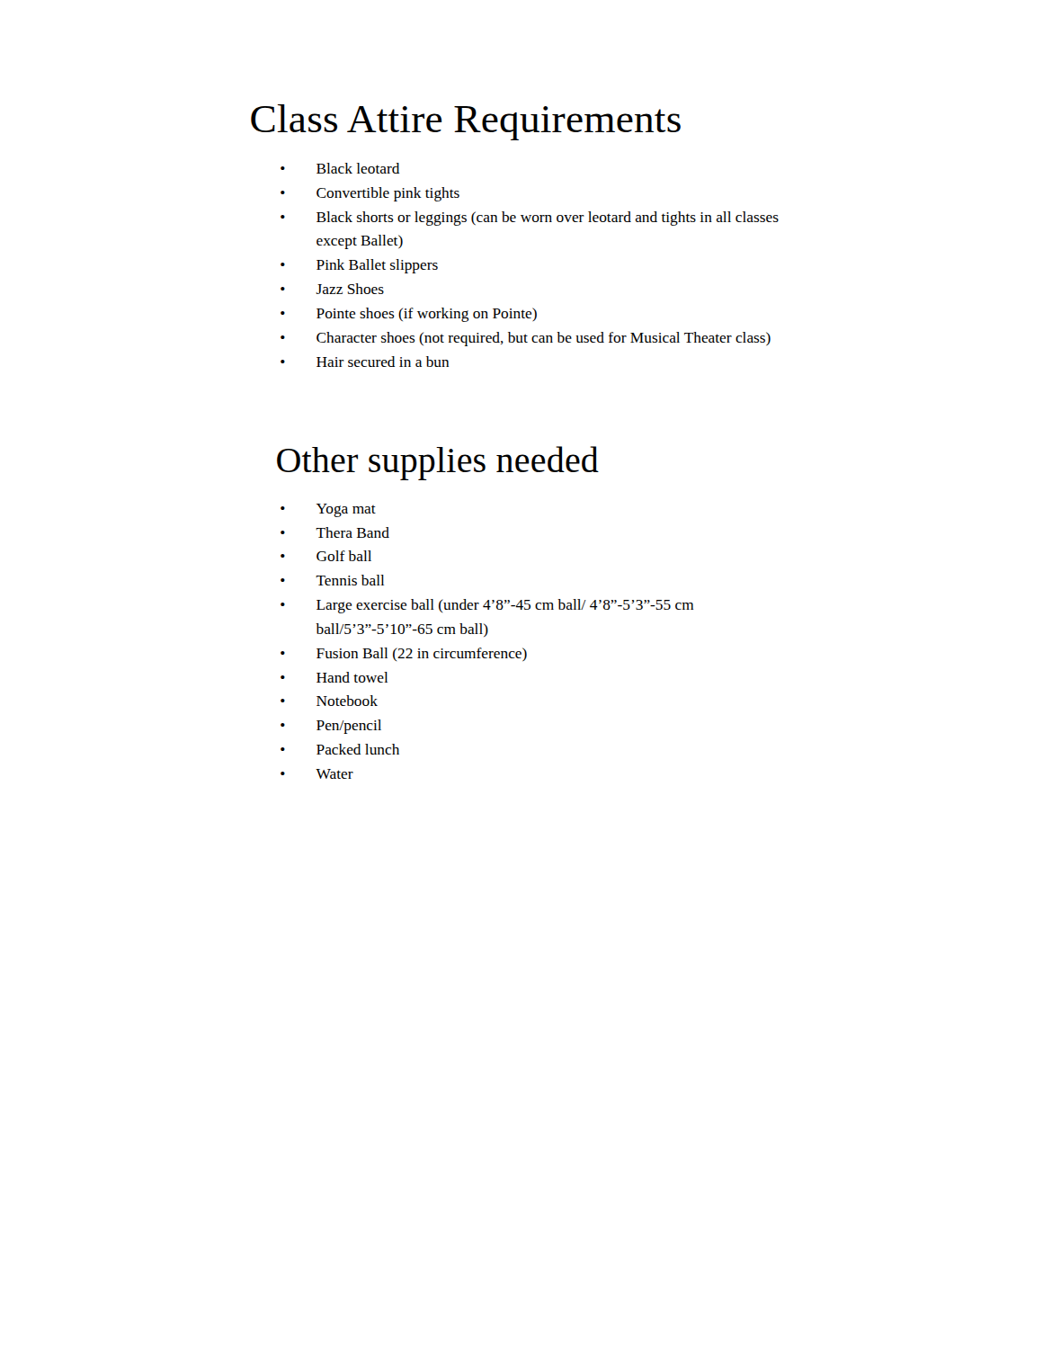Class Attire Requirements
Black leotard
Convertible pink tights
Black shorts or leggings (can be worn over leotard and tights in all classes except Ballet)
Pink Ballet slippers
Jazz Shoes
Pointe shoes (if working on Pointe)
Character shoes (not required, but can be used for Musical Theater class)
Hair secured in a bun
Other supplies needed
Yoga mat
Thera Band
Golf ball
Tennis ball
Large exercise ball (under 4’8”-45 cm ball/ 4’8”-5’3”-55 cm ball/5’3”-5’10”-65 cm ball)
Fusion Ball (22 in circumference)
Hand towel
Notebook
Pen/pencil
Packed lunch
Water